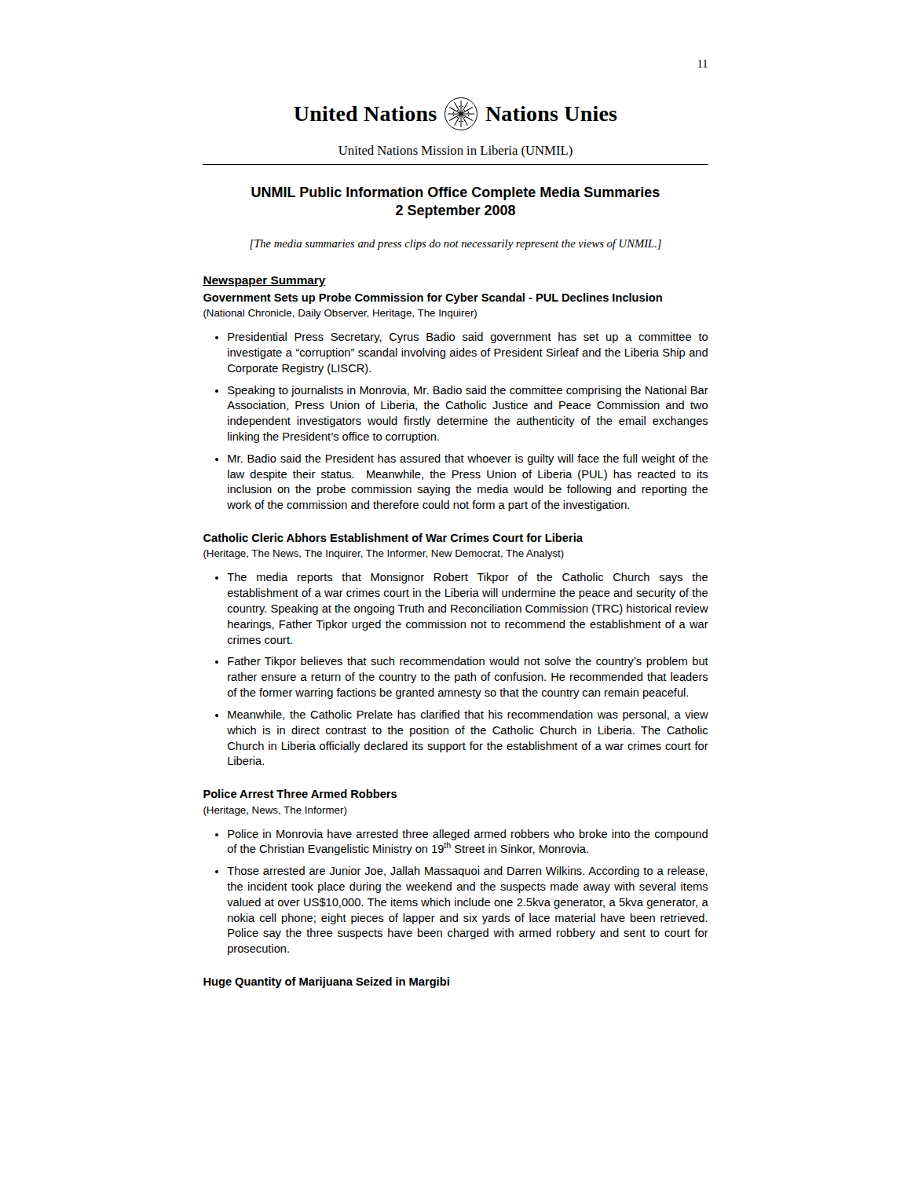11
United Nations Nations Unies
United Nations Mission in Liberia (UNMIL)
UNMIL Public Information Office Complete Media Summaries
2 September 2008
[The media summaries and press clips do not necessarily represent the views of UNMIL.]
Newspaper Summary
Government Sets up Probe Commission for Cyber Scandal - PUL Declines Inclusion
(National Chronicle, Daily Observer, Heritage, The Inquirer)
Presidential Press Secretary, Cyrus Badio said government has set up a committee to investigate a “corruption” scandal involving aides of President Sirleaf and the Liberia Ship and Corporate Registry (LISCR).
Speaking to journalists in Monrovia, Mr. Badio said the committee comprising the National Bar Association, Press Union of Liberia, the Catholic Justice and Peace Commission and two independent investigators would firstly determine the authenticity of the email exchanges linking the President’s office to corruption.
Mr. Badio said the President has assured that whoever is guilty will face the full weight of the law despite their status. Meanwhile, the Press Union of Liberia (PUL) has reacted to its inclusion on the probe commission saying the media would be following and reporting the work of the commission and therefore could not form a part of the investigation.
Catholic Cleric Abhors Establishment of War Crimes Court for Liberia
(Heritage, The News, The Inquirer, The Informer, New Democrat, The Analyst)
The media reports that Monsignor Robert Tikpor of the Catholic Church says the establishment of a war crimes court in the Liberia will undermine the peace and security of the country. Speaking at the ongoing Truth and Reconciliation Commission (TRC) historical review hearings, Father Tipkor urged the commission not to recommend the establishment of a war crimes court.
Father Tikpor believes that such recommendation would not solve the country’s problem but rather ensure a return of the country to the path of confusion. He recommended that leaders of the former warring factions be granted amnesty so that the country can remain peaceful.
Meanwhile, the Catholic Prelate has clarified that his recommendation was personal, a view which is in direct contrast to the position of the Catholic Church in Liberia. The Catholic Church in Liberia officially declared its support for the establishment of a war crimes court for Liberia.
Police Arrest Three Armed Robbers
(Heritage, News, The Informer)
Police in Monrovia have arrested three alleged armed robbers who broke into the compound of the Christian Evangelistic Ministry on 19th Street in Sinkor, Monrovia.
Those arrested are Junior Joe, Jallah Massaquoi and Darren Wilkins. According to a release, the incident took place during the weekend and the suspects made away with several items valued at over US$10,000. The items which include one 2.5kva generator, a 5kva generator, a nokia cell phone; eight pieces of lapper and six yards of lace material have been retrieved. Police say the three suspects have been charged with armed robbery and sent to court for prosecution.
Huge Quantity of Marijuana Seized in Margibi